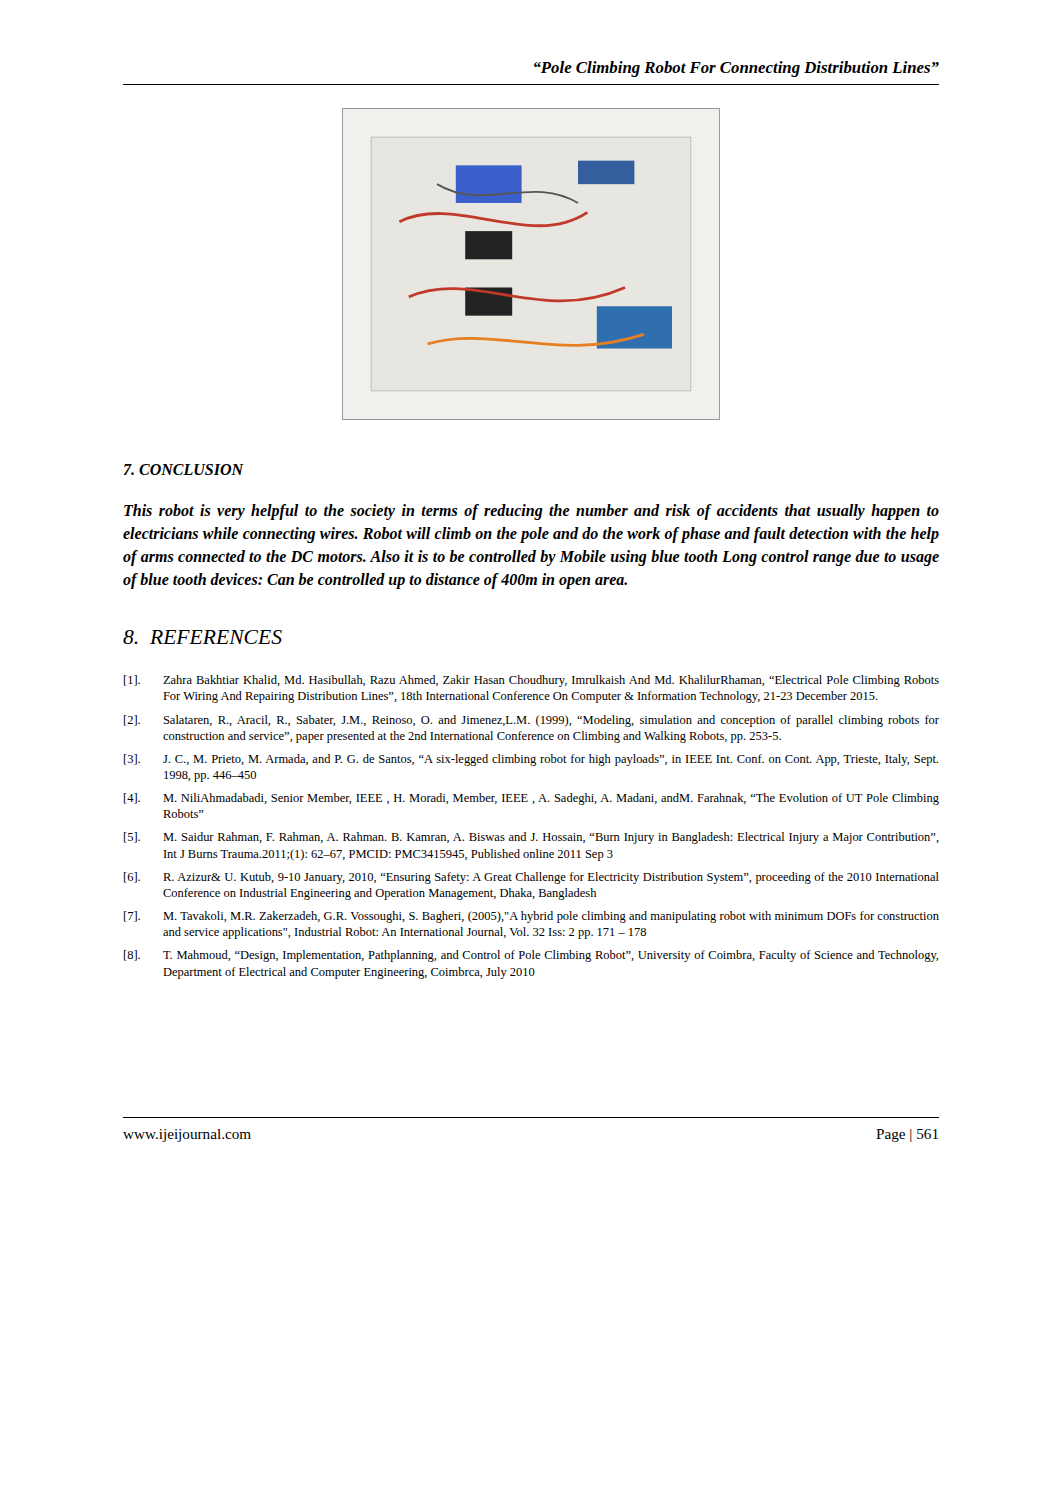“Pole Climbing Robot For Connecting Distribution Lines”
7. CONCLUSION
This robot is very helpful to the society in terms of reducing the number and risk of accidents that usually happen to electricians while connecting wires. Robot will climb on the pole and do the work of phase and fault detection with the help of arms connected to the DC motors. Also it is to be controlled by Mobile using blue tooth Long control range due to usage of blue tooth devices: Can be controlled up to distance of 400m in open area.
8. REFERENCES
Zahra Bakhtiar Khalid, Md. Hasibullah, Razu Ahmed, Zakir Hasan Choudhury, Imrulkaish And Md. KhalilurRhaman, “Electrical Pole Climbing Robots For Wiring And Repairing Distribution Lines”, 18th International Conference On Computer & Information Technology, 21-23 December 2015.
Salataren, R., Aracil, R., Sabater, J.M., Reinoso, O. and Jimenez,L.M. (1999), “Modeling, simulation and conception of parallel climbing robots for construction and service”, paper presented at the 2nd International Conference on Climbing and Walking Robots, pp. 253-5.
J. C., M. Prieto, M. Armada, and P. G. de Santos, “A six-legged climbing robot for high payloads”, in IEEE Int. Conf. on Cont. App, Trieste, Italy, Sept. 1998, pp. 446–450
M. NiliAhmadabadi, Senior Member, IEEE , H. Moradi, Member, IEEE , A. Sadeghi, A. Madani, andM. Farahnak, “The Evolution of UT Pole Climbing Robots”
M. Saidur Rahman, F. Rahman, A. Rahman. B. Kamran, A. Biswas and J. Hossain, “Burn Injury in Bangladesh: Electrical Injury a Major Contribution”, Int J Burns Trauma.2011;(1): 62–67, PMCID: PMC3415945, Published online 2011 Sep 3
R. Azizur& U. Kutub, 9-10 January, 2010, “Ensuring Safety: A Great Challenge for Electricity Distribution System”, proceeding of the 2010 International Conference on Industrial Engineering and Operation Management, Dhaka, Bangladesh
M. Tavakoli, M.R. Zakerzadeh, G.R. Vossoughi, S. Bagheri, (2005),"A hybrid pole climbing and manipulating robot with minimum DOFs for construction and service applications", Industrial Robot: An International Journal, Vol. 32 Iss: 2 pp. 171 – 178
T. Mahmoud, “Design, Implementation, Pathplanning, and Control of Pole Climbing Robot”, University of Coimbra, Faculty of Science and Technology, Department of Electrical and Computer Engineering, Coimbrca, July 2010
www.ijeijournal.com Page | 561